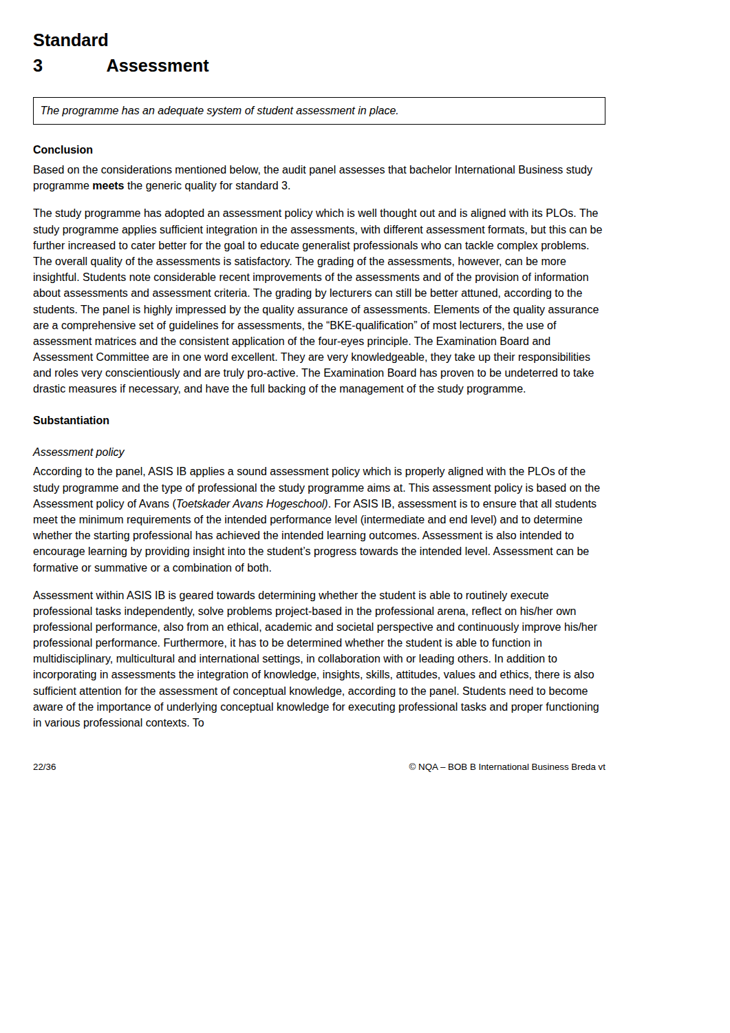Standard 3 Assessment
The programme has an adequate system of student assessment in place.
Conclusion
Based on the considerations mentioned below, the audit panel assesses that bachelor International Business study programme meets the generic quality for standard 3.
The study programme has adopted an assessment policy which is well thought out and is aligned with its PLOs. The study programme applies sufficient integration in the assessments, with different assessment formats, but this can be further increased to cater better for the goal to educate generalist professionals who can tackle complex problems. The overall quality of the assessments is satisfactory. The grading of the assessments, however, can be more insightful. Students note considerable recent improvements of the assessments and of the provision of information about assessments and assessment criteria. The grading by lecturers can still be better attuned, according to the students. The panel is highly impressed by the quality assurance of assessments. Elements of the quality assurance are a comprehensive set of guidelines for assessments, the “BKE-qualification” of most lecturers, the use of assessment matrices and the consistent application of the four-eyes principle. The Examination Board and Assessment Committee are in one word excellent. They are very knowledgeable, they take up their responsibilities and roles very conscientiously and are truly pro-active. The Examination Board has proven to be undeterred to take drastic measures if necessary, and have the full backing of the management of the study programme.
Substantiation
Assessment policy
According to the panel, ASIS IB applies a sound assessment policy which is properly aligned with the PLOs of the study programme and the type of professional the study programme aims at. This assessment policy is based on the Assessment policy of Avans (Toetskader Avans Hogeschool). For ASIS IB, assessment is to ensure that all students meet the minimum requirements of the intended performance level (intermediate and end level) and to determine whether the starting professional has achieved the intended learning outcomes. Assessment is also intended to encourage learning by providing insight into the student’s progress towards the intended level. Assessment can be formative or summative or a combination of both.
Assessment within ASIS IB is geared towards determining whether the student is able to routinely execute professional tasks independently, solve problems project-based in the professional arena, reflect on his/her own professional performance, also from an ethical, academic and societal perspective and continuously improve his/her professional performance. Furthermore, it has to be determined whether the student is able to function in multidisciplinary, multicultural and international settings, in collaboration with or leading others. In addition to incorporating in assessments the integration of knowledge, insights, skills, attitudes, values and ethics, there is also sufficient attention for the assessment of conceptual knowledge, according to the panel. Students need to become aware of the importance of underlying conceptual knowledge for executing professional tasks and proper functioning in various professional contexts. To
22/36 © NQA – BOB B International Business Breda vt